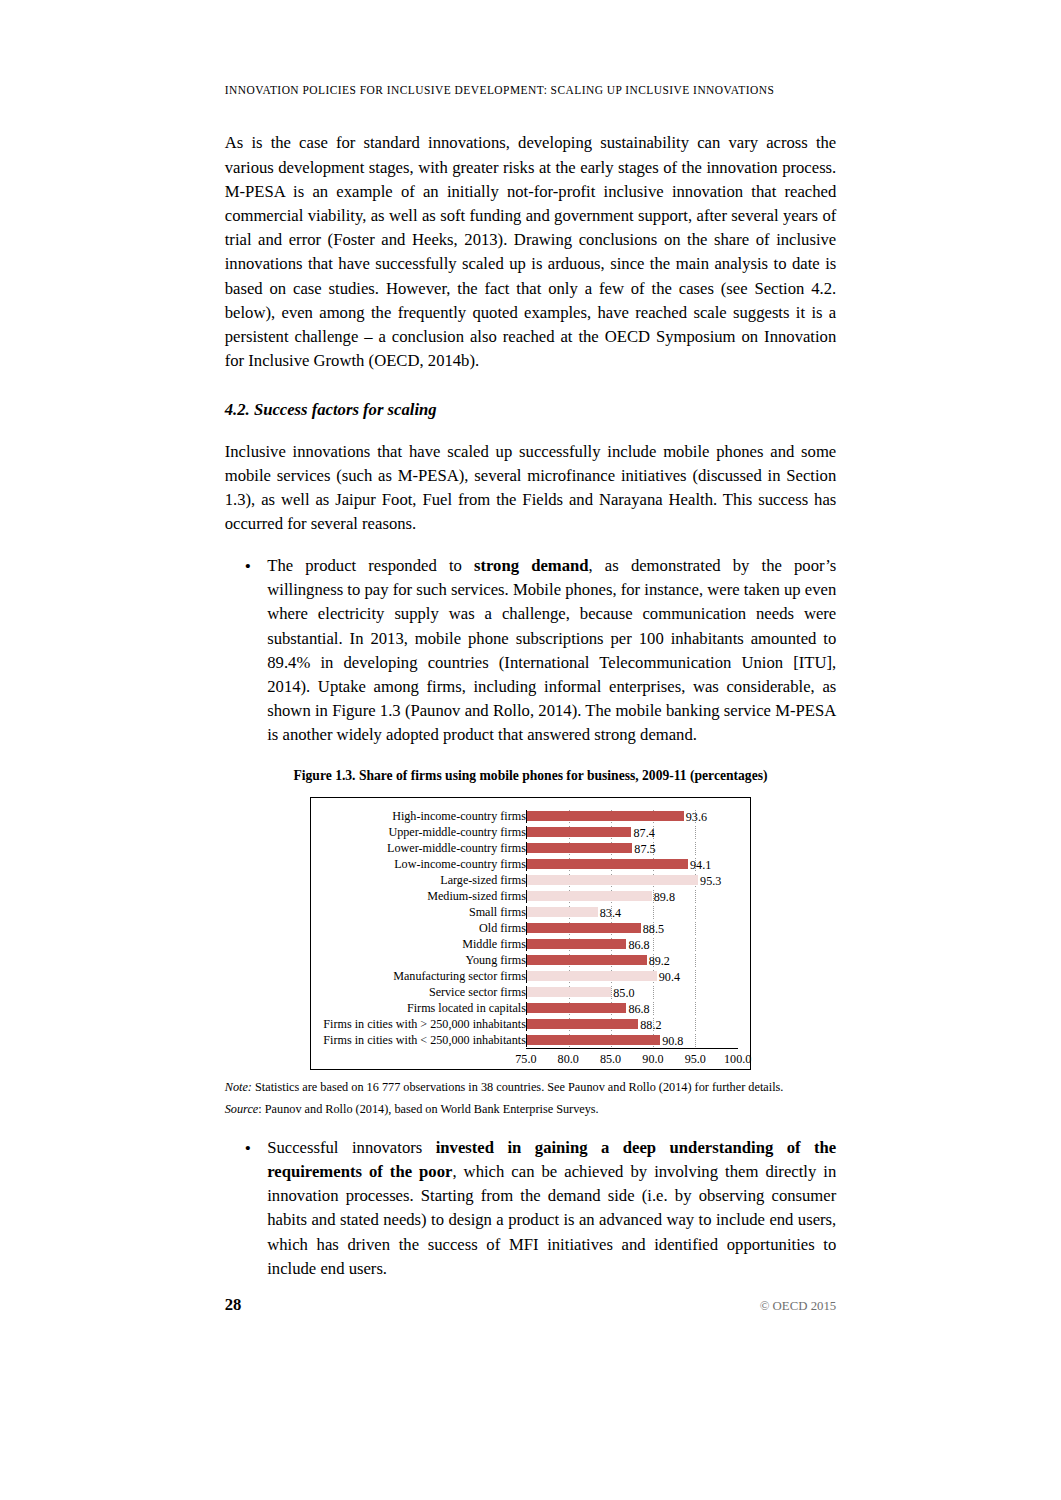INNOVATION POLICIES FOR INCLUSIVE DEVELOPMENT: SCALING UP INCLUSIVE INNOVATIONS
As is the case for standard innovations, developing sustainability can vary across the various development stages, with greater risks at the early stages of the innovation process. M-PESA is an example of an initially not-for-profit inclusive innovation that reached commercial viability, as well as soft funding and government support, after several years of trial and error (Foster and Heeks, 2013). Drawing conclusions on the share of inclusive innovations that have successfully scaled up is arduous, since the main analysis to date is based on case studies. However, the fact that only a few of the cases (see Section 4.2. below), even among the frequently quoted examples, have reached scale suggests it is a persistent challenge – a conclusion also reached at the OECD Symposium on Innovation for Inclusive Growth (OECD, 2014b).
4.2. Success factors for scaling
Inclusive innovations that have scaled up successfully include mobile phones and some mobile services (such as M-PESA), several microfinance initiatives (discussed in Section 1.3), as well as Jaipur Foot, Fuel from the Fields and Narayana Health. This success has occurred for several reasons.
The product responded to strong demand, as demonstrated by the poor’s willingness to pay for such services. Mobile phones, for instance, were taken up even where electricity supply was a challenge, because communication needs were substantial. In 2013, mobile phone subscriptions per 100 inhabitants amounted to 89.4% in developing countries (International Telecommunication Union [ITU], 2014). Uptake among firms, including informal enterprises, was considerable, as shown in Figure 1.3 (Paunov and Rollo, 2014). The mobile banking service M-PESA is another widely adopted product that answered strong demand.
Figure 1.3. Share of firms using mobile phones for business, 2009-11 (percentages)
| High-income-country firms | 93.6 |
| Upper-middle-country firms | 87.4 |
| Lower-middle-country firms | 87.5 |
| Low-income-country firms | 94.1 |
| Large-sized firms | 95.3 |
| Medium-sized firms | 89.8 |
| Small firms | 83.4 |
| Old firms | 88.5 |
| Middle firms | 86.8 |
| Young firms | 89.2 |
| Manufacturing sector firms | 90.4 |
| Service sector firms | 85.0 |
| Firms located in capitals | 86.8 |
| Firms in cities with > 250,000 inhabitants | 88.2 |
| Firms in cities with < 250,000 inhabitants | 90.8 |
| | 75.0 80.0 85.0 90.0 95.0 100.0 |
Note: Statistics are based on 16 777 observations in 38 countries. See Paunov and Rollo (2014) for further details.
Source: Paunov and Rollo (2014), based on World Bank Enterprise Surveys.
Successful innovators invested in gaining a deep understanding of the requirements of the poor, which can be achieved by involving them directly in innovation processes. Starting from the demand side (i.e. by observing consumer habits and stated needs) to design a product is an advanced way to include end users, which has driven the success of MFI initiatives and identified opportunities to include end users.
28 © OECD 2015